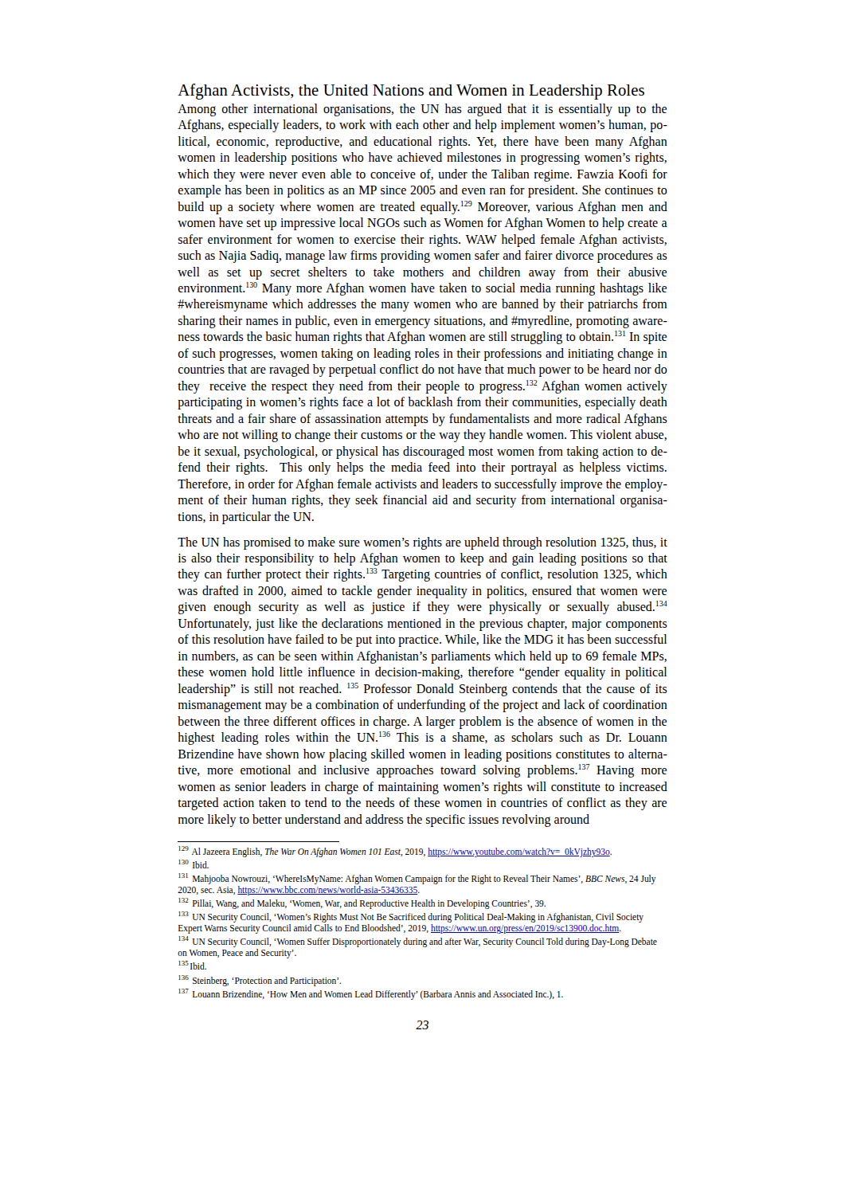Afghan Activists, the United Nations and Women in Leadership Roles
Among other international organisations, the UN has argued that it is essentially up to the Afghans, especially leaders, to work with each other and help implement women’s human, political, economic, reproductive, and educational rights. Yet, there have been many Afghan women in leadership positions who have achieved milestones in progressing women’s rights, which they were never even able to conceive of, under the Taliban regime. Fawzia Koofi for example has been in politics as an MP since 2005 and even ran for president. She continues to build up a society where women are treated equally.129 Moreover, various Afghan men and women have set up impressive local NGOs such as Women for Afghan Women to help create a safer environment for women to exercise their rights. WAW helped female Afghan activists, such as Najia Sadiq, manage law firms providing women safer and fairer divorce procedures as well as set up secret shelters to take mothers and children away from their abusive environment.130 Many more Afghan women have taken to social media running hashtags like #whereismyname which addresses the many women who are banned by their patriarchs from sharing their names in public, even in emergency situations, and #myredline, promoting awareness towards the basic human rights that Afghan women are still struggling to obtain.131 In spite of such progresses, women taking on leading roles in their professions and initiating change in countries that are ravaged by perpetual conflict do not have that much power to be heard nor do they receive the respect they need from their people to progress.132 Afghan women actively participating in women’s rights face a lot of backlash from their communities, especially death threats and a fair share of assassination attempts by fundamentalists and more radical Afghans who are not willing to change their customs or the way they handle women. This violent abuse, be it sexual, psychological, or physical has discouraged most women from taking action to defend their rights. This only helps the media feed into their portrayal as helpless victims. Therefore, in order for Afghan female activists and leaders to successfully improve the employment of their human rights, they seek financial aid and security from international organisations, in particular the UN.
The UN has promised to make sure women’s rights are upheld through resolution 1325, thus, it is also their responsibility to help Afghan women to keep and gain leading positions so that they can further protect their rights.133 Targeting countries of conflict, resolution 1325, which was drafted in 2000, aimed to tackle gender inequality in politics, ensured that women were given enough security as well as justice if they were physically or sexually abused.134 Unfortunately, just like the declarations mentioned in the previous chapter, major components of this resolution have failed to be put into practice. While, like the MDG it has been successful in numbers, as can be seen within Afghanistan’s parliaments which held up to 69 female MPs, these women hold little influence in decision-making, therefore “gender equality in political leadership” is still not reached. 135 Professor Donald Steinberg contends that the cause of its mismanagement may be a combination of underfunding of the project and lack of coordination between the three different offices in charge. A larger problem is the absence of women in the highest leading roles within the UN.136 This is a shame, as scholars such as Dr. Louann Brizendine have shown how placing skilled women in leading positions constitutes to alternative, more emotional and inclusive approaches toward solving problems.137 Having more women as senior leaders in charge of maintaining women’s rights will constitute to increased targeted action taken to tend to the needs of these women in countries of conflict as they are more likely to better understand and address the specific issues revolving around
129 Al Jazeera English, The War On Afghan Women 101 East, 2019, https://www.youtube.com/watch?v=_0kVjzhy93o.
130 Ibid.
131 Mahjooba Nowrouzi, ‘WhereIsMyName: Afghan Women Campaign for the Right to Reveal Their Names’, BBC News, 24 July 2020, sec. Asia, https://www.bbc.com/news/world-asia-53436335.
132 Pillai, Wang, and Maleku, ‘Women, War, and Reproductive Health in Developing Countries’, 39.
133 UN Security Council, ‘Women’s Rights Must Not Be Sacrificed during Political Deal-Making in Afghanistan, Civil Society Expert Warns Security Council amid Calls to End Bloodshed’, 2019, https://www.un.org/press/en/2019/sc13900.doc.htm.
134 UN Security Council, ‘Women Suffer Disproportionately during and after War, Security Council Told during Day-Long Debate on Women, Peace and Security’.
135 Ibid.
136 Steinberg, ‘Protection and Participation’.
137 Louann Brizendine, ‘How Men and Women Lead Differently’ (Barbara Annis and Associated Inc.), 1.
23